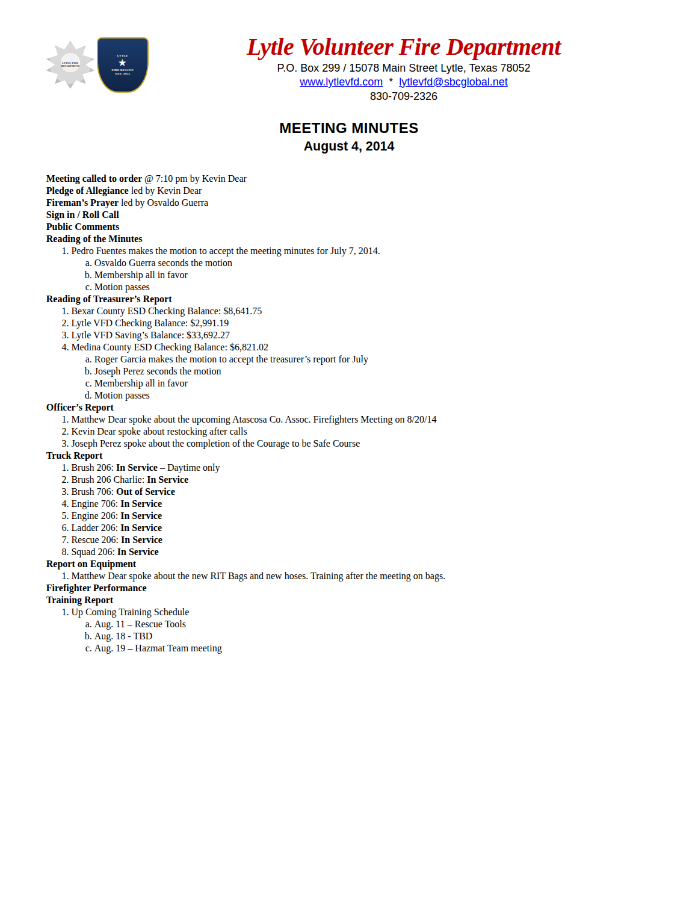LYTLE
★
FIRE RESCUE
EST. 1955
Lytle Volunteer Fire Department
P.O. Box 299 / 15078 Main Street Lytle, Texas 78052
www.lytlevfd.com * lytlevfd@sbcglobal.net
830-709-2326
MEETING MINUTES
August 4, 2014
Meeting called to order @ 7:10 pm by Kevin Dear
Pledge of Allegiance led by Kevin Dear
Fireman’s Prayer led by Osvaldo Guerra
Sign in / Roll Call
Public Comments
Reading of the Minutes
Pedro Fuentes makes the motion to accept the meeting minutes for July 7, 2014.
Osvaldo Guerra seconds the motion
Membership all in favor
Motion passes
Reading of Treasurer’s Report
Bexar County ESD Checking Balance: $8,641.75
Lytle VFD Checking Balance: $2,991.19
Lytle VFD Saving’s Balance: $33,692.27
Medina County ESD Checking Balance: $6,821.02
Roger Garcia makes the motion to accept the treasurer’s report for July
Joseph Perez seconds the motion
Membership all in favor
Motion passes
Officer’s Report
Matthew Dear spoke about the upcoming Atascosa Co. Assoc. Firefighters Meeting on 8/20/14
Kevin Dear spoke about restocking after calls
Joseph Perez spoke about the completion of the Courage to be Safe Course
Truck Report
Brush 206: In Service – Daytime only
Brush 206 Charlie: In Service
Brush 706: Out of Service
Engine 706: In Service
Engine 206: In Service
Ladder 206: In Service
Rescue 206: In Service
Squad 206: In Service
Report on Equipment
Matthew Dear spoke about the new RIT Bags and new hoses. Training after the meeting on bags.
Firefighter Performance
Training Report
Up Coming Training Schedule
Aug. 11 – Rescue Tools
Aug. 18 - TBD
Aug. 19 – Hazmat Team meeting